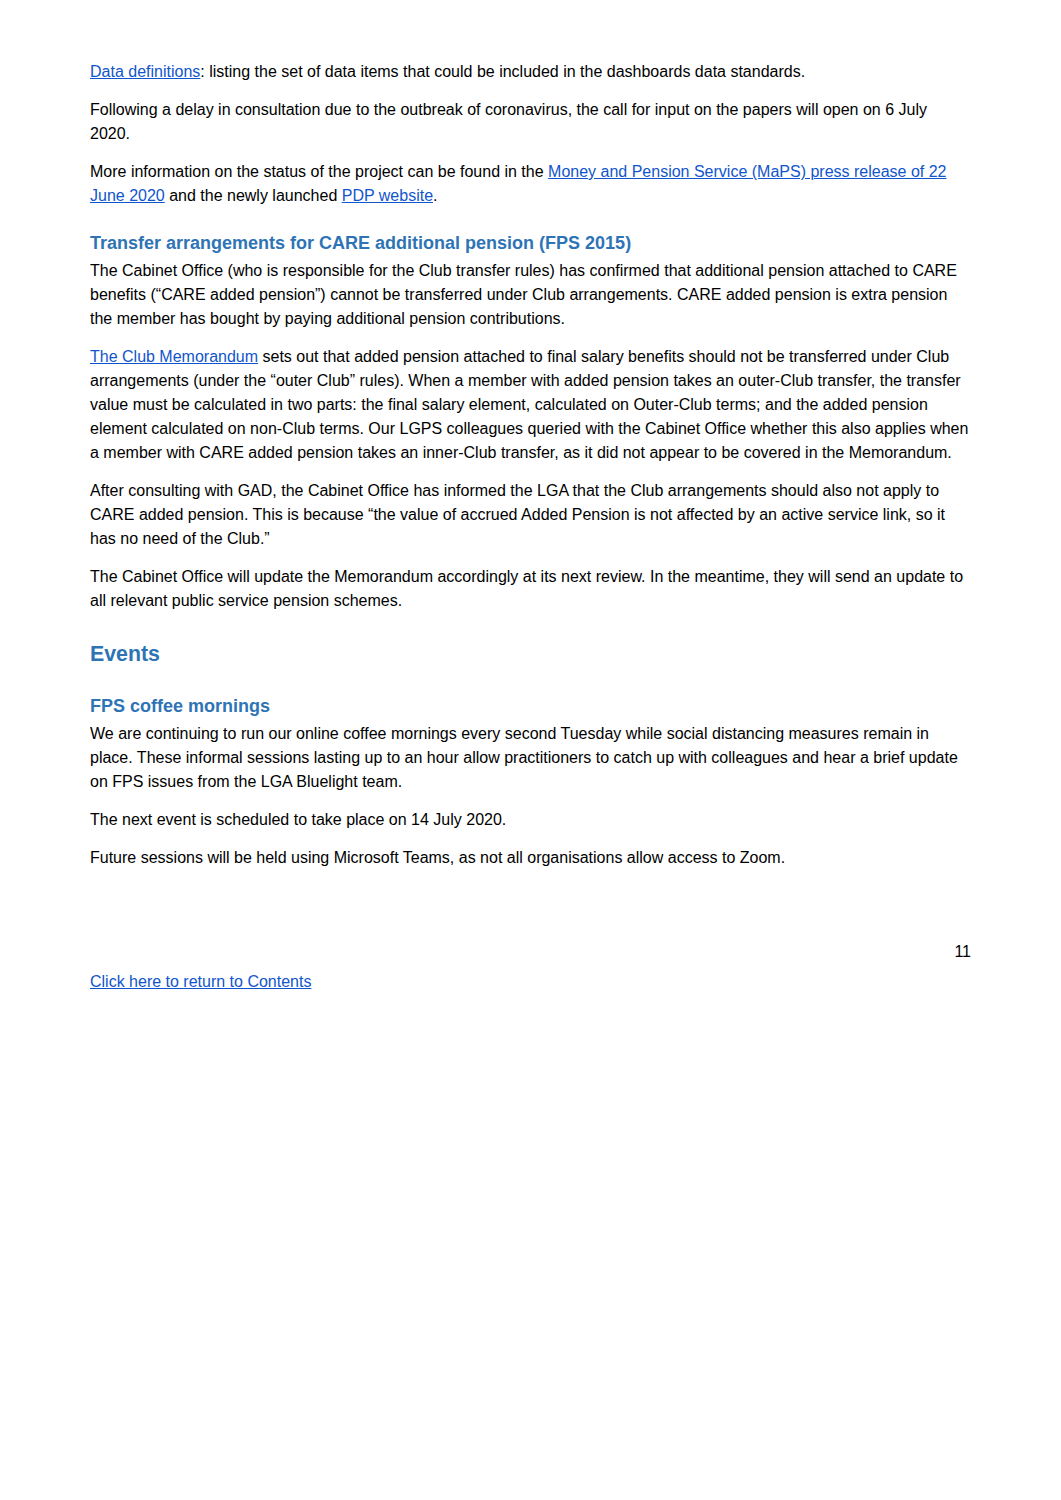Data definitions: listing the set of data items that could be included in the dashboards data standards.
Following a delay in consultation due to the outbreak of coronavirus, the call for input on the papers will open on 6 July 2020.
More information on the status of the project can be found in the Money and Pension Service (MaPS) press release of 22 June 2020 and the newly launched PDP website.
Transfer arrangements for CARE additional pension (FPS 2015)
The Cabinet Office (who is responsible for the Club transfer rules) has confirmed that additional pension attached to CARE benefits (“CARE added pension”) cannot be transferred under Club arrangements. CARE added pension is extra pension the member has bought by paying additional pension contributions.
The Club Memorandum sets out that added pension attached to final salary benefits should not be transferred under Club arrangements (under the “outer Club” rules). When a member with added pension takes an outer-Club transfer, the transfer value must be calculated in two parts: the final salary element, calculated on Outer-Club terms; and the added pension element calculated on non-Club terms. Our LGPS colleagues queried with the Cabinet Office whether this also applies when a member with CARE added pension takes an inner-Club transfer, as it did not appear to be covered in the Memorandum.
After consulting with GAD, the Cabinet Office has informed the LGA that the Club arrangements should also not apply to CARE added pension. This is because “the value of accrued Added Pension is not affected by an active service link, so it has no need of the Club.”
The Cabinet Office will update the Memorandum accordingly at its next review. In the meantime, they will send an update to all relevant public service pension schemes.
Events
FPS coffee mornings
We are continuing to run our online coffee mornings every second Tuesday while social distancing measures remain in place. These informal sessions lasting up to an hour allow practitioners to catch up with colleagues and hear a brief update on FPS issues from the LGA Bluelight team.
The next event is scheduled to take place on 14 July 2020.
Future sessions will be held using Microsoft Teams, as not all organisations allow access to Zoom.
11
Click here to return to Contents